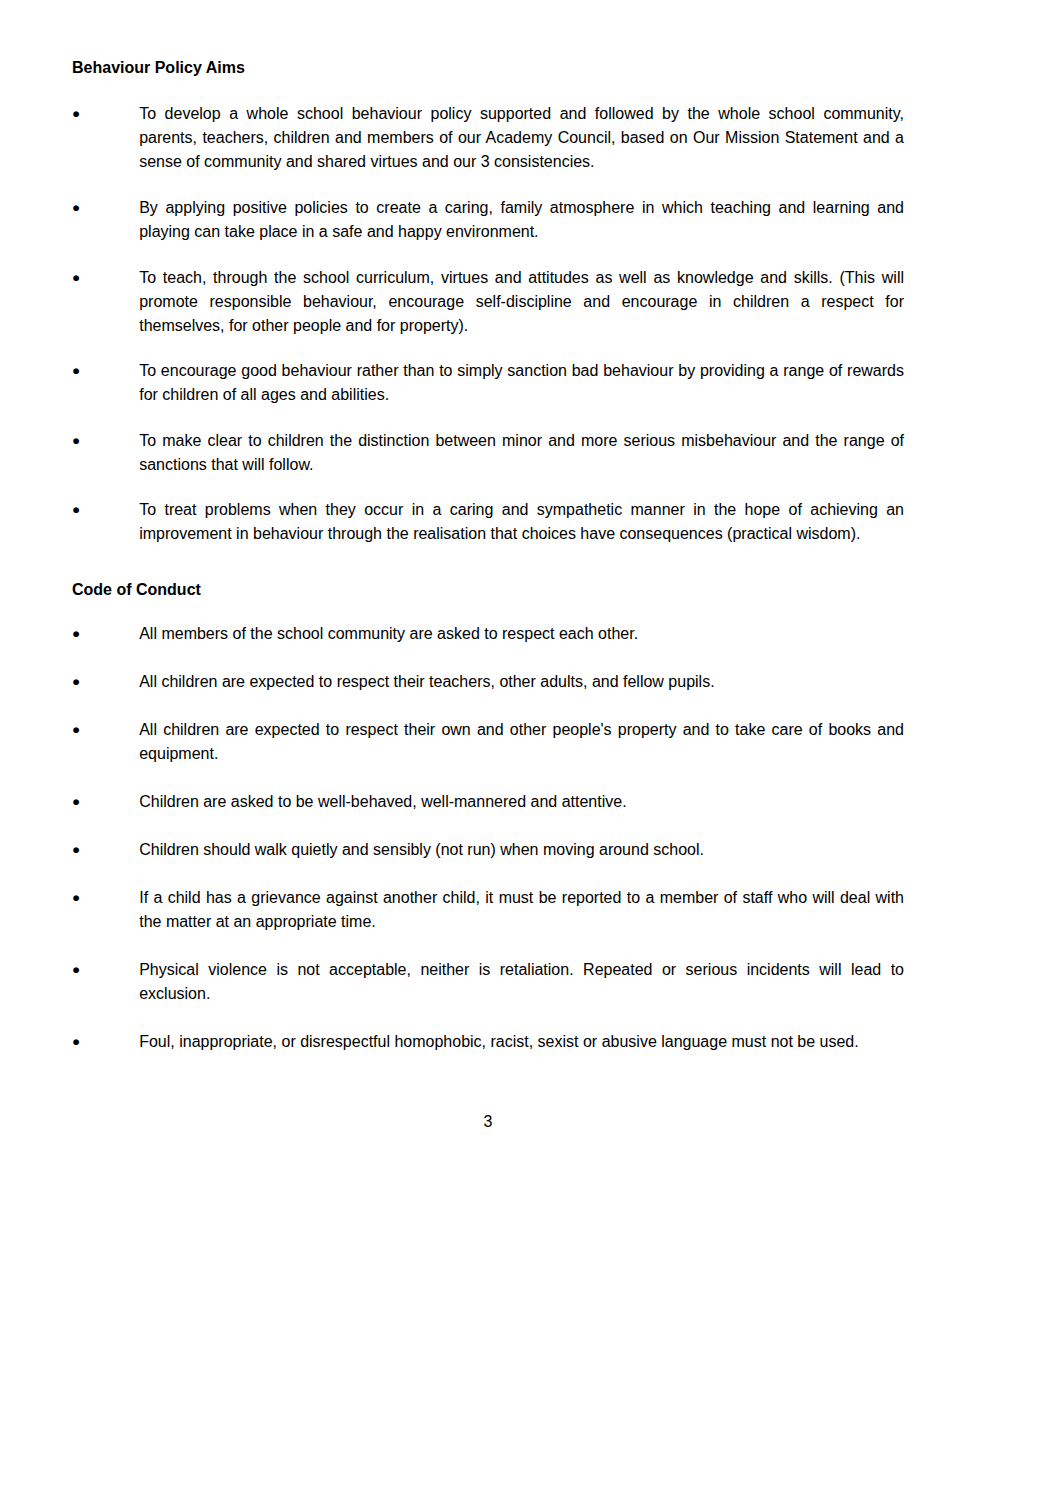Behaviour Policy Aims
To develop a whole school behaviour policy supported and followed by the whole school community, parents, teachers, children and members of our Academy Council, based on Our Mission Statement and a sense of community and shared virtues and our 3 consistencies.
By applying positive policies to create a caring, family atmosphere in which teaching and learning and playing can take place in a safe and happy environment.
To teach, through the school curriculum, virtues and attitudes as well as knowledge and skills. (This will promote responsible behaviour, encourage self-discipline and encourage in children a respect for themselves, for other people and for property).
To encourage good behaviour rather than to simply sanction bad behaviour by providing a range of rewards for children of all ages and abilities.
To make clear to children the distinction between minor and more serious misbehaviour and the range of sanctions that will follow.
To treat problems when they occur in a caring and sympathetic manner in the hope of achieving an improvement in behaviour through the realisation that choices have consequences (practical wisdom).
Code of Conduct
All members of the school community are asked to respect each other.
All children are expected to respect their teachers, other adults, and fellow pupils.
All children are expected to respect their own and other people's property and to take care of books and equipment.
Children are asked to be well-behaved, well-mannered and attentive.
Children should walk quietly and sensibly (not run) when moving around school.
If a child has a grievance against another child, it must be reported to a member of staff who will deal with the matter at an appropriate time.
Physical violence is not acceptable, neither is retaliation. Repeated or serious incidents will lead to exclusion.
Foul, inappropriate, or disrespectful homophobic, racist, sexist or abusive language must not be used.
3